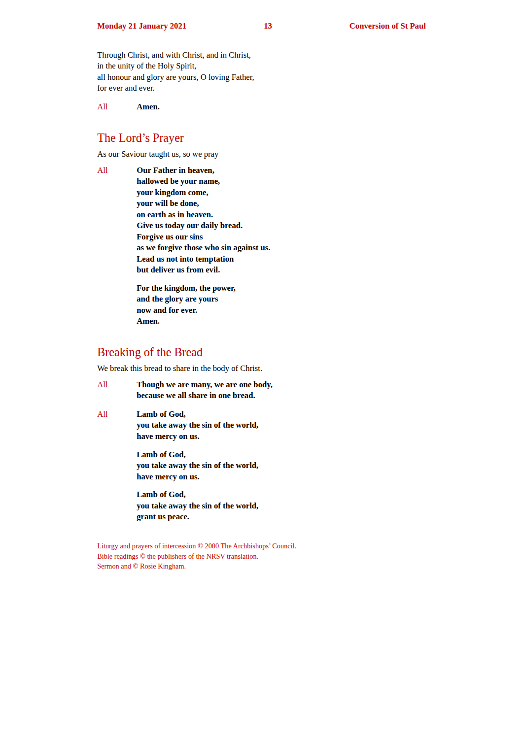Monday 21 January 2021 13 Conversion of St Paul
Through Christ, and with Christ, and in Christ,
in the unity of the Holy Spirit,
all honour and glory are yours, O loving Father,
for ever and ever.
All Amen.
The Lord’s Prayer
As our Saviour taught us, so we pray
All
Our Father in heaven,
hallowed be your name,
your kingdom come,
your will be done,
on earth as in heaven.
Give us today our daily bread.
Forgive us our sins
as we forgive those who sin against us.
Lead us not into temptation
but deliver us from evil.
For the kingdom, the power,
and the glory are yours
now and for ever.
Amen.
Breaking of the Bread
We break this bread to share in the body of Christ.
All Though we are many, we are one body,
because we all share in one bread.
All
Lamb of God,
you take away the sin of the world,
have mercy on us.
Lamb of God,
you take away the sin of the world,
have mercy on us.
Lamb of God,
you take away the sin of the world,
grant us peace.
Liturgy and prayers of intercession © 2000 The Archbishops’ Council.
Bible readings © the publishers of the NRSV translation.
Sermon and © Rosie Kingham.